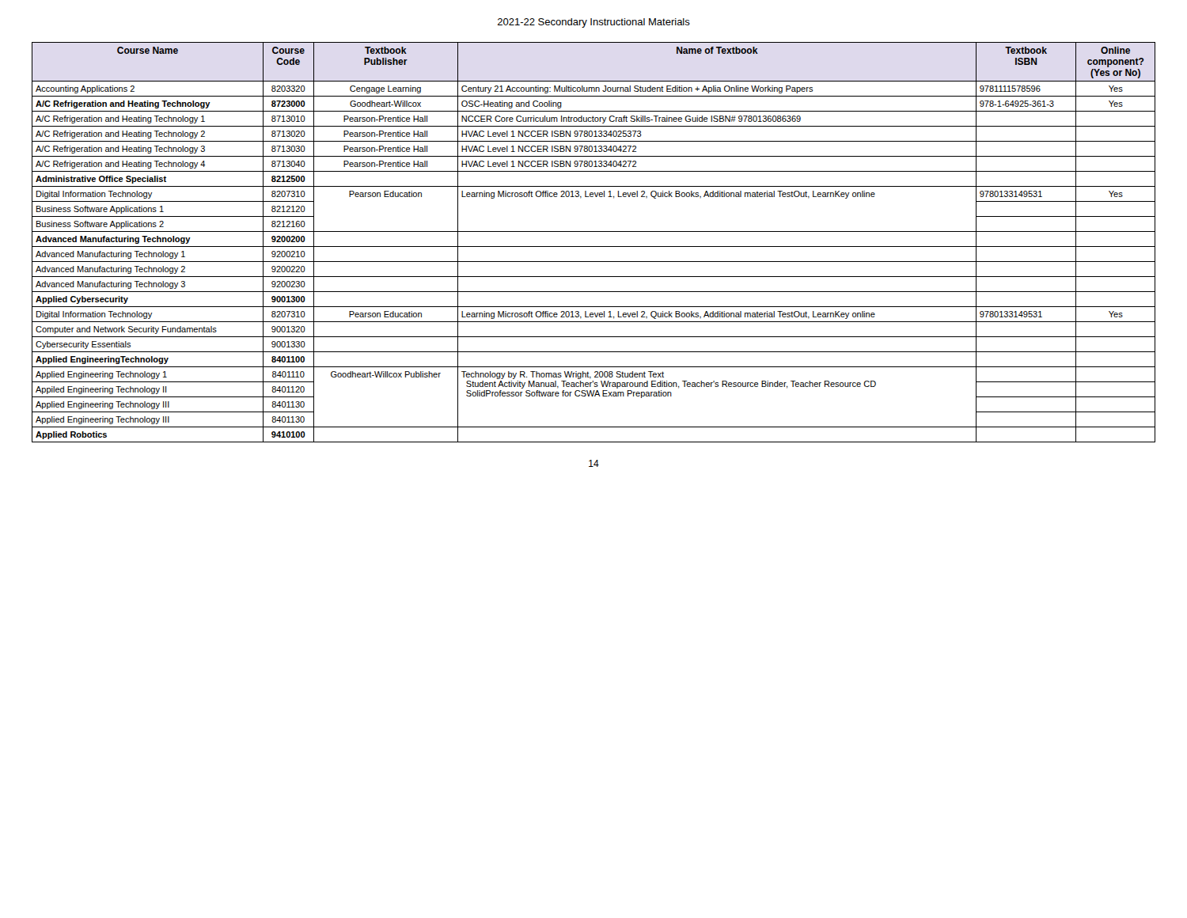2021-22 Secondary Instructional Materials
| Course Name | Course Code | Textbook Publisher | Name of Textbook | Textbook ISBN | Online component? (Yes or No) |
| --- | --- | --- | --- | --- | --- |
| Accounting Applications 2 | 8203320 | Cengage Learning | Century 21 Accounting: Multicolumn Journal Student Edition + Aplia Online Working Papers | 9781111578596 | Yes |
| A/C Refrigeration and Heating Technology | 8723000 | Goodheart-Willcox | OSC-Heating and Cooling | 978-1-64925-361-3 | Yes |
| A/C Refrigeration and Heating Technology 1 | 8713010 | Pearson-Prentice Hall | NCCER Core Curriculum Introductory Craft Skills-Trainee Guide ISBN# 9780136086369 | | |
| A/C Refrigeration and Heating Technology 2 | 8713020 | Pearson-Prentice Hall | HVAC Level 1 NCCER ISBN 97801334025373 | | |
| A/C Refrigeration and Heating Technology 3 | 8713030 | Pearson-Prentice Hall | HVAC Level 1 NCCER ISBN 9780133404272 | | |
| A/C Refrigeration and Heating Technology 4 | 8713040 | Pearson-Prentice Hall | HVAC Level 1 NCCER ISBN 9780133404272 | | |
| Administrative Office Specialist | 8212500 | | | | |
| Digital Information Technology | 8207310 | Pearson Education | Learning Microsoft Office 2013, Level 1, Level 2, Quick Books, Additional material TestOut, LearnKey online | 9780133149531 | Yes |
| Business Software Applications 1 | 8212120 | | |
| Business Software Applications 2 | 8212160 | | |
| Advanced Manufacturing Technology | 9200200 | | | | |
| Advanced Manufacturing Technology 1 | 9200210 | | | | |
| Advanced Manufacturing Technology 2 | 9200220 | | | | |
| Advanced Manufacturing Technology 3 | 9200230 | | | | |
| Applied Cybersecurity | 9001300 | | | | |
| Digital Information Technology | 8207310 | Pearson Education | Learning Microsoft Office 2013, Level 1, Level 2, Quick Books, Additional material TestOut, LearnKey online | 9780133149531 | Yes |
| Computer and Network Security Fundamentals | 9001320 | | | | |
| Cybersecurity Essentials | 9001330 | | | | |
| Applied EngineeringTechnology | 8401100 | | | | |
| Applied Engineering Technology 1 | 8401110 | Goodheart-Willcox Publisher | Technology by R. Thomas Wright, 2008 Student Text Student Activity Manual, Teacher's Wraparound Edition, Teacher's Resource Binder, Teacher Resource CD SolidProfessor Software for CSWA Exam Preparation | | |
| Appiled Engineering Technology II | 8401120 | | |
| Applied Engineering Technology III | 8401130 | | |
| Applied Engineering Technology III | 8401130 | | |
| Applied Robotics | 9410100 | | | | |
14